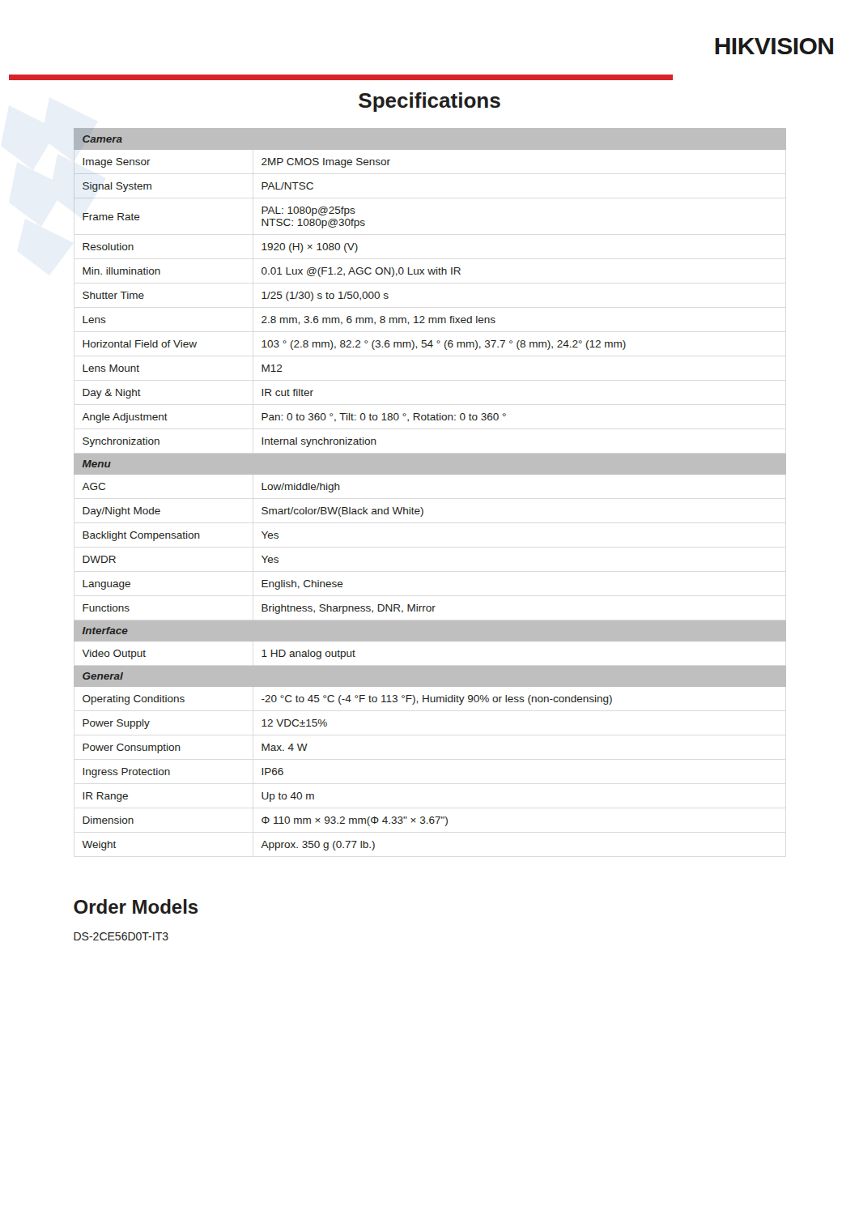HIK VISION
Specifications
| Camera |
| Image Sensor | 2MP CMOS Image Sensor |
| Signal System | PAL/NTSC |
| Frame Rate | PAL: 1080p@25fps NTSC: 1080p@30fps |
| Resolution | 1920 (H) × 1080 (V) |
| Min. illumination | 0.01 Lux @(F1.2, AGC ON),0 Lux with IR |
| Shutter Time | 1/25 (1/30) s to 1/50,000 s |
| Lens | 2.8 mm, 3.6 mm, 6 mm, 8 mm, 12 mm fixed lens |
| Horizontal Field of View | 103 ° (2.8 mm), 82.2 ° (3.6 mm), 54 ° (6 mm), 37.7 ° (8 mm), 24.2° (12 mm) |
| Lens Mount | M12 |
| Day & Night | IR cut filter |
| Angle Adjustment | Pan: 0 to 360 °, Tilt: 0 to 180 °, Rotation: 0 to 360 ° |
| Synchronization | Internal synchronization |
| Menu |
| AGC | Low/middle/high |
| Day/Night Mode | Smart/color/BW(Black and White) |
| Backlight Compensation | Yes |
| DWDR | Yes |
| Language | English, Chinese |
| Functions | Brightness, Sharpness, DNR, Mirror |
| Interface |
| Video Output | 1 HD analog output |
| General |
| Operating Conditions | -20 °C to 45 °C (-4 °F to 113 °F), Humidity 90% or less (non-condensing) |
| Power Supply | 12 VDC±15% |
| Power Consumption | Max. 4 W |
| Ingress Protection | IP66 |
| IR Range | Up to 40 m |
| Dimension | Φ 110 mm × 93.2 mm(Φ 4.33" × 3.67") |
| Weight | Approx. 350 g (0.77 lb.) |
Order Models
DS-2CE56D0T-IT3